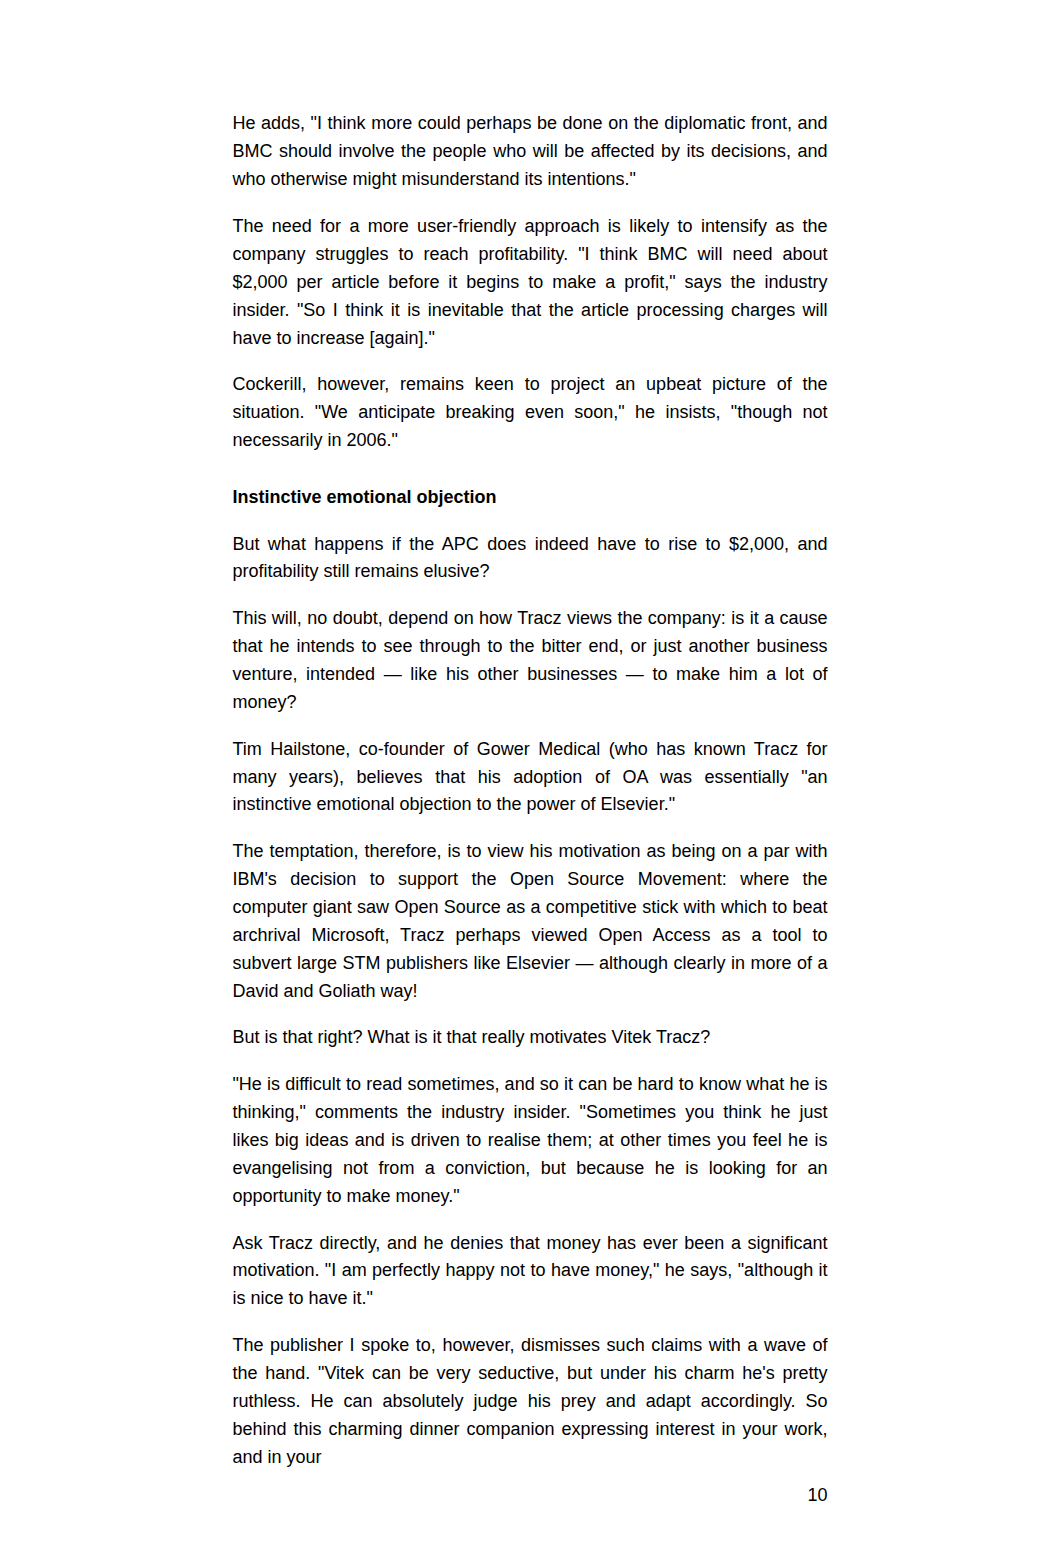He adds, "I think more could perhaps be done on the diplomatic front, and BMC should involve the people who will be affected by its decisions, and who otherwise might misunderstand its intentions."
The need for a more user-friendly approach is likely to intensify as the company struggles to reach profitability. "I think BMC will need about $2,000 per article before it begins to make a profit," says the industry insider. "So I think it is inevitable that the article processing charges will have to increase [again]."
Cockerill, however, remains keen to project an upbeat picture of the situation. "We anticipate breaking even soon," he insists, "though not necessarily in 2006."
Instinctive emotional objection
But what happens if the APC does indeed have to rise to $2,000, and profitability still remains elusive?
This will, no doubt, depend on how Tracz views the company: is it a cause that he intends to see through to the bitter end, or just another business venture, intended — like his other businesses — to make him a lot of money?
Tim Hailstone, co-founder of Gower Medical (who has known Tracz for many years), believes that his adoption of OA was essentially "an instinctive emotional objection to the power of Elsevier."
The temptation, therefore, is to view his motivation as being on a par with IBM's decision to support the Open Source Movement: where the computer giant saw Open Source as a competitive stick with which to beat archrival Microsoft, Tracz perhaps viewed Open Access as a tool to subvert large STM publishers like Elsevier — although clearly in more of a David and Goliath way!
But is that right? What is it that really motivates Vitek Tracz?
"He is difficult to read sometimes, and so it can be hard to know what he is thinking," comments the industry insider. "Sometimes you think he just likes big ideas and is driven to realise them; at other times you feel he is evangelising not from a conviction, but because he is looking for an opportunity to make money."
Ask Tracz directly, and he denies that money has ever been a significant motivation. "I am perfectly happy not to have money," he says, "although it is nice to have it."
The publisher I spoke to, however, dismisses such claims with a wave of the hand. "Vitek can be very seductive, but under his charm he's pretty ruthless. He can absolutely judge his prey and adapt accordingly. So behind this charming dinner companion expressing interest in your work, and in your
10